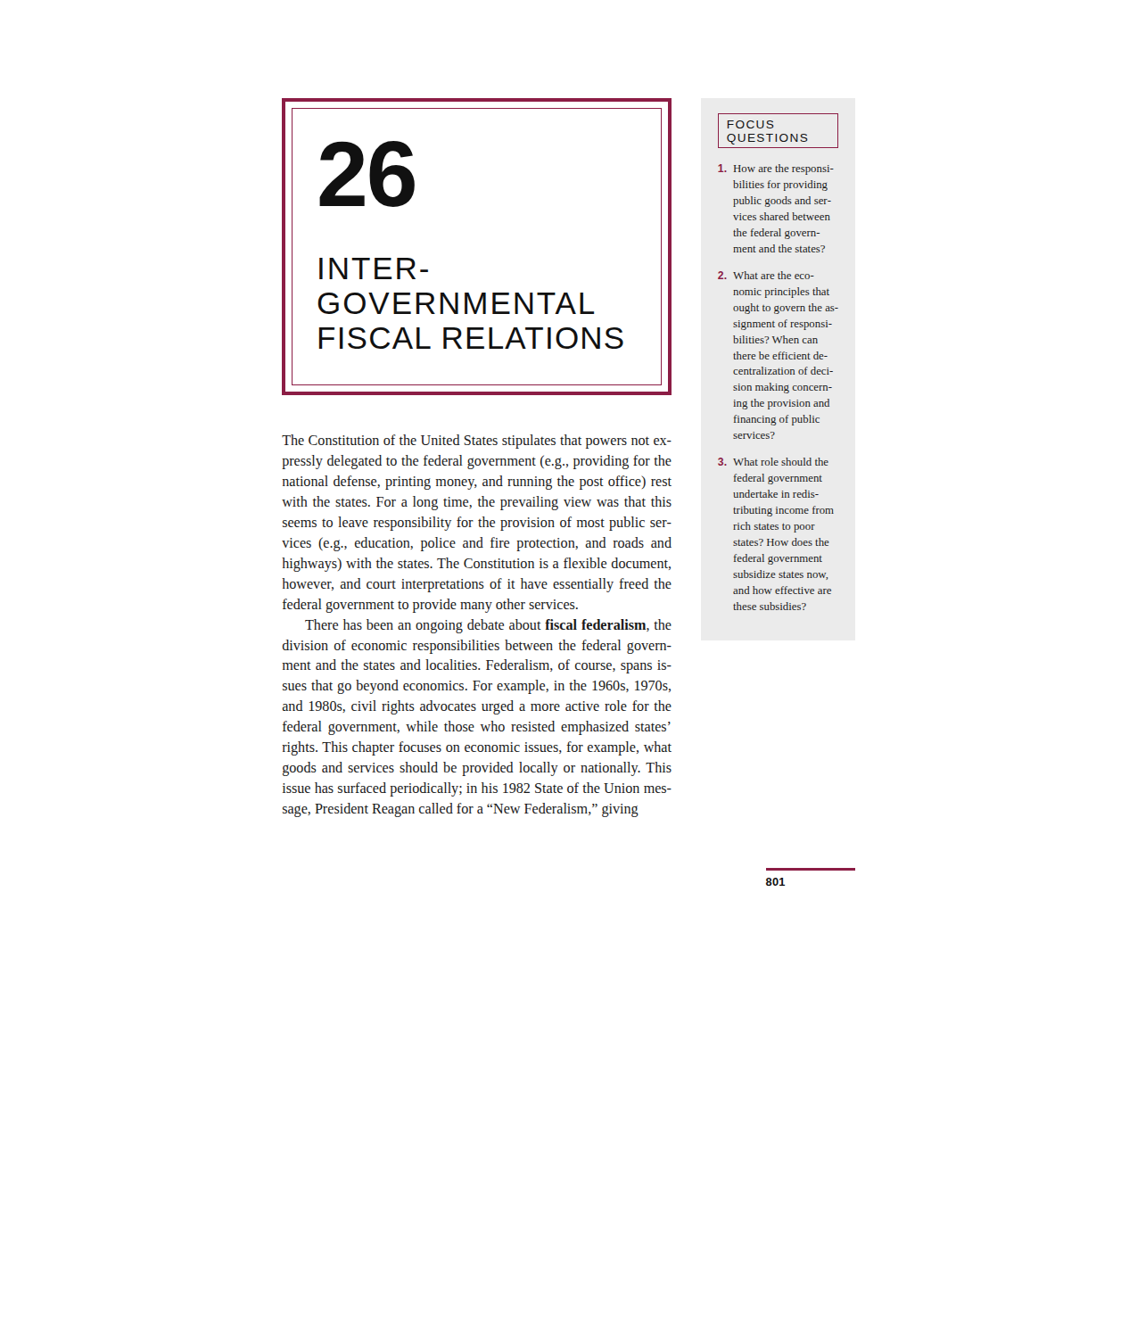26
Inter- Governmental Fiscal Relations
The Constitution of the United States stipulates that powers not expressly delegated to the federal government (e.g., providing for the national defense, printing money, and running the post office) rest with the states. For a long time, the prevailing view was that this seems to leave responsibility for the provision of most public services (e.g., education, police and fire protection, and roads and highways) with the states. The Constitution is a flexible document, however, and court interpretations of it have essentially freed the federal government to provide many other services.
There has been an ongoing debate about fiscal federalism, the division of economic responsibilities between the federal government and the states and localities. Federalism, of course, spans issues that go beyond economics. For example, in the 1960s, 1970s, and 1980s, civil rights advocates urged a more active role for the federal government, while those who resisted emphasized states’ rights. This chapter focuses on economic issues, for example, what goods and services should be provided locally or nationally. This issue has surfaced periodically; in his 1982 State of the Union message, President Reagan called for a “New Federalism,” giving
FOCUS QUESTIONS
How are the responsibilities for providing public goods and services shared between the federal government and the states?
What are the economic principles that ought to govern the assignment of responsibilities? When can there be efficient decentralization of decision making concerning the provision and financing of public services?
What role should the federal government undertake in redistributing income from rich states to poor states? How does the federal government subsidize states now, and how effective are these subsidies?
801